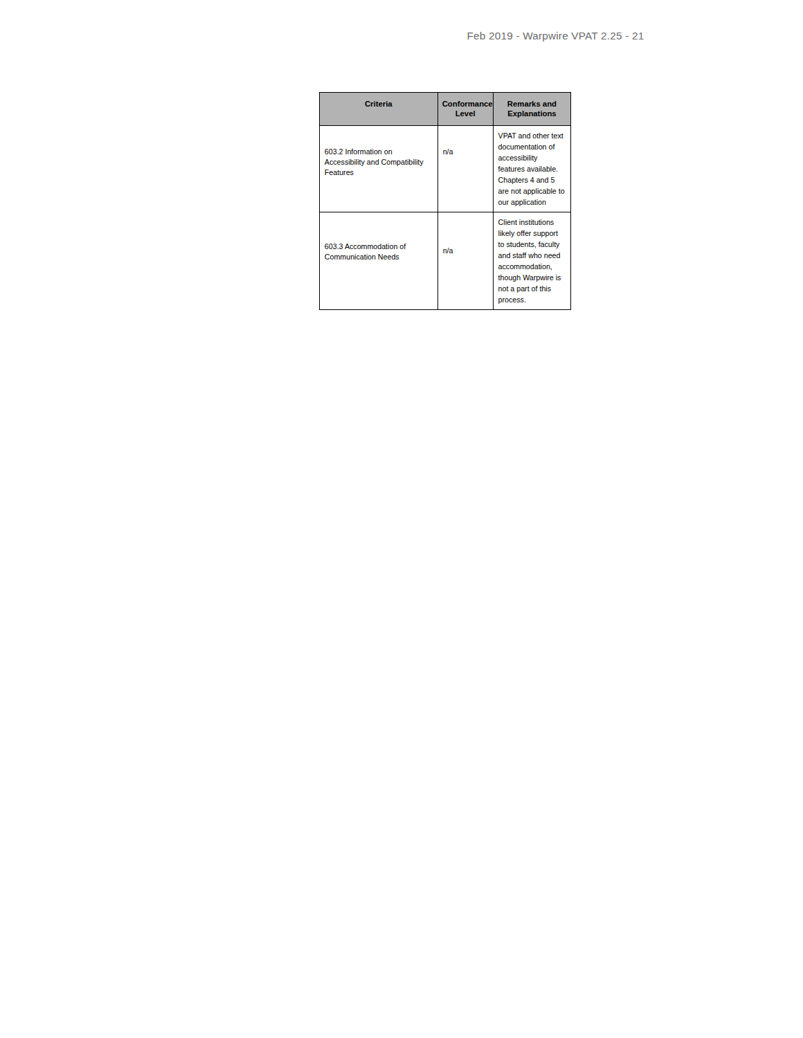Feb 2019 - Warpwire VPAT 2.25 - 21
| Criteria | Conformance Level | Remarks and Explanations |
| --- | --- | --- |
| 603.2 Information on Accessibility and Compatibility Features | n/a | VPAT and other text documentation of accessibility features available. Chapters 4 and 5 are not applicable to our application |
| 603.3 Accommodation of Communication Needs | n/a | Client institutions likely offer support to students, faculty and staff who need accommodation, though Warpwire is not a part of this process. |